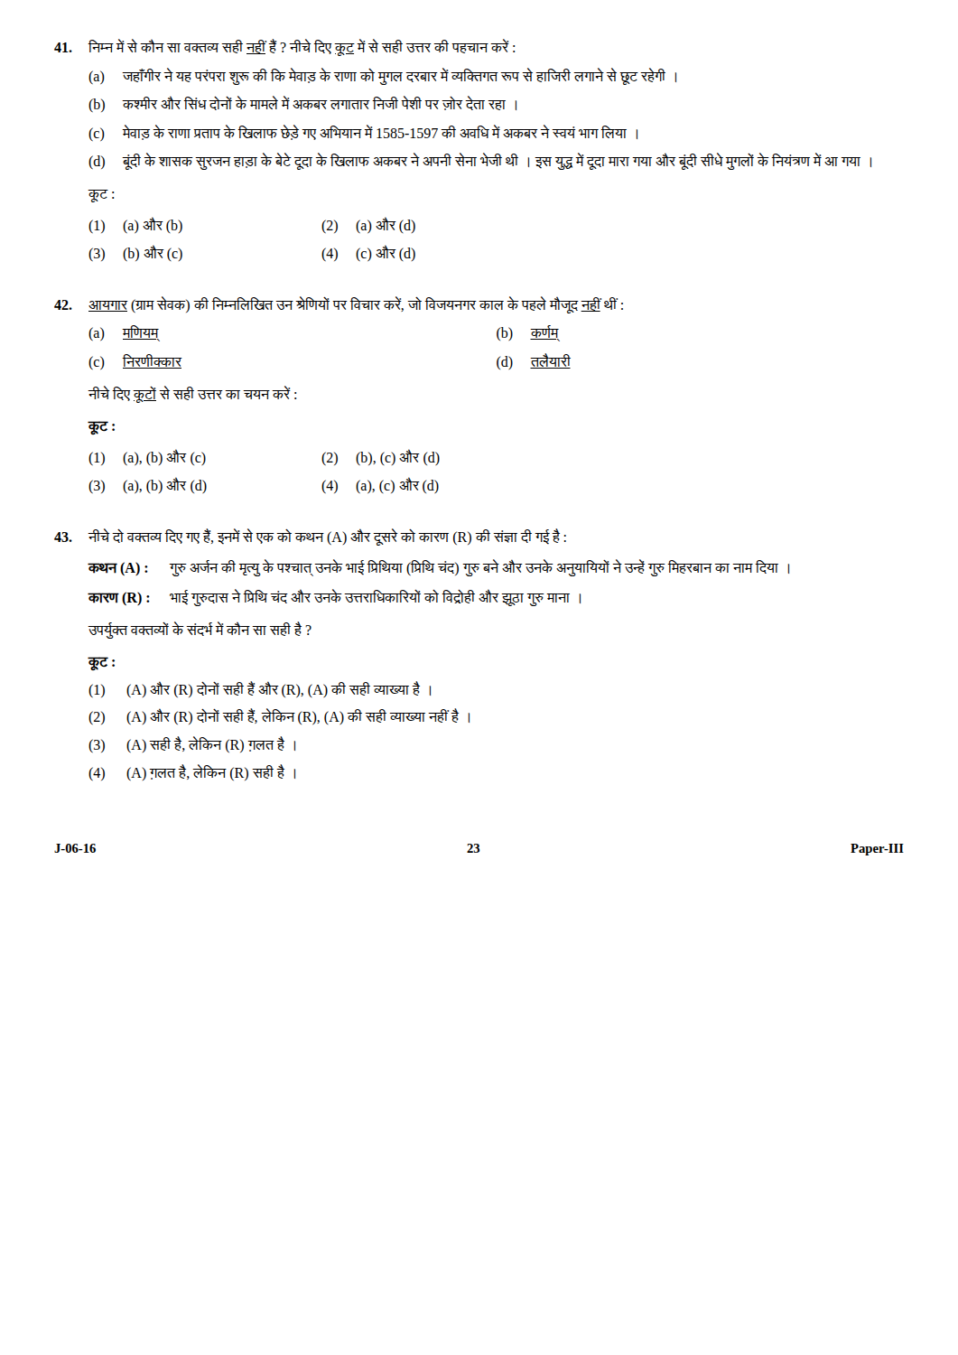41.
निम्न में से कौन सा वक्तव्य सही नहीं हैं ? नीचे दिए कूट में से सही उत्तर की पहचान करें :
(a)
जहाँगीर ने यह परंपरा शुरू की कि मेवाड़ के राणा को मुगल दरबार में व्यक्तिगत रूप से हाजिरी लगाने से छूट रहेगी ।
(b)
कश्मीर और सिंध दोनों के मामले में अकबर लगातार निजी पेशी पर ज़ोर देता रहा ।
(c)
मेवाड़ के राणा प्रताप के खिलाफ छेड़े गए अभियान में 1585-1597 की अवधि में अकबर ने स्वयं भाग लिया ।
(d)
बूंदी के शासक सुरजन हाड़ा के बेटे दूदा के खिलाफ अकबर ने अपनी सेना भेजी थी । इस युद्ध में दूदा मारा गया और बूंदी सीधे मुगलों के नियंत्रण में आ गया ।
कूट :
| (1) | (a) और (b) | (2) | (a) और (d) |
| (3) | (b) और (c) | (4) | (c) और (d) |
42.
आयगार (ग्राम सेवक) की निम्नलिखित उन श्रेणियों पर विचार करें, जो विजयनगर काल के पहले मौजूद नहीं थीं :
(a)
मणियम्
(b)
कर्णम्
(c)
निरणीक्कार
(d)
तलैयारी
नीचे दिए कूटों से सही उत्तर का चयन करें :
कूट :
| (1) | (a), (b) और (c) | (2) | (b), (c) और (d) |
| (3) | (a), (b) और (d) | (4) | (a), (c) और (d) |
43.
नीचे दो वक्तव्य दिए गए हैं, इनमें से एक को कथन (A) और दूसरे को कारण (R) की संज्ञा दी गई है :
कथन (A) :
गुरु अर्जन की मृत्यु के पश्चात् उनके भाई प्रिथिया (प्रिथि चंद) गुरु बने और उनके अनुयायियों ने उन्हें गुरु मिहरबान का नाम दिया ।
कारण (R) :
भाई गुरुदास ने प्रिथि चंद और उनके उत्तराधिकारियों को विद्रोही और झूठा गुरु माना ।
उपर्युक्त वक्तव्यों के संदर्भ में कौन सा सही है ?
कूट :
(1)
(A) और (R) दोनों सही हैं और (R), (A) की सही व्याख्या है ।
(2)
(A) और (R) दोनों सही हैं, लेकिन (R), (A) की सही व्याख्या नहीं है ।
(3)
(A) सही है, लेकिन (R) ग़लत है ।
(4)
(A) ग़लत है, लेकिन (R) सही है ।
J-06-16 23 Paper-III